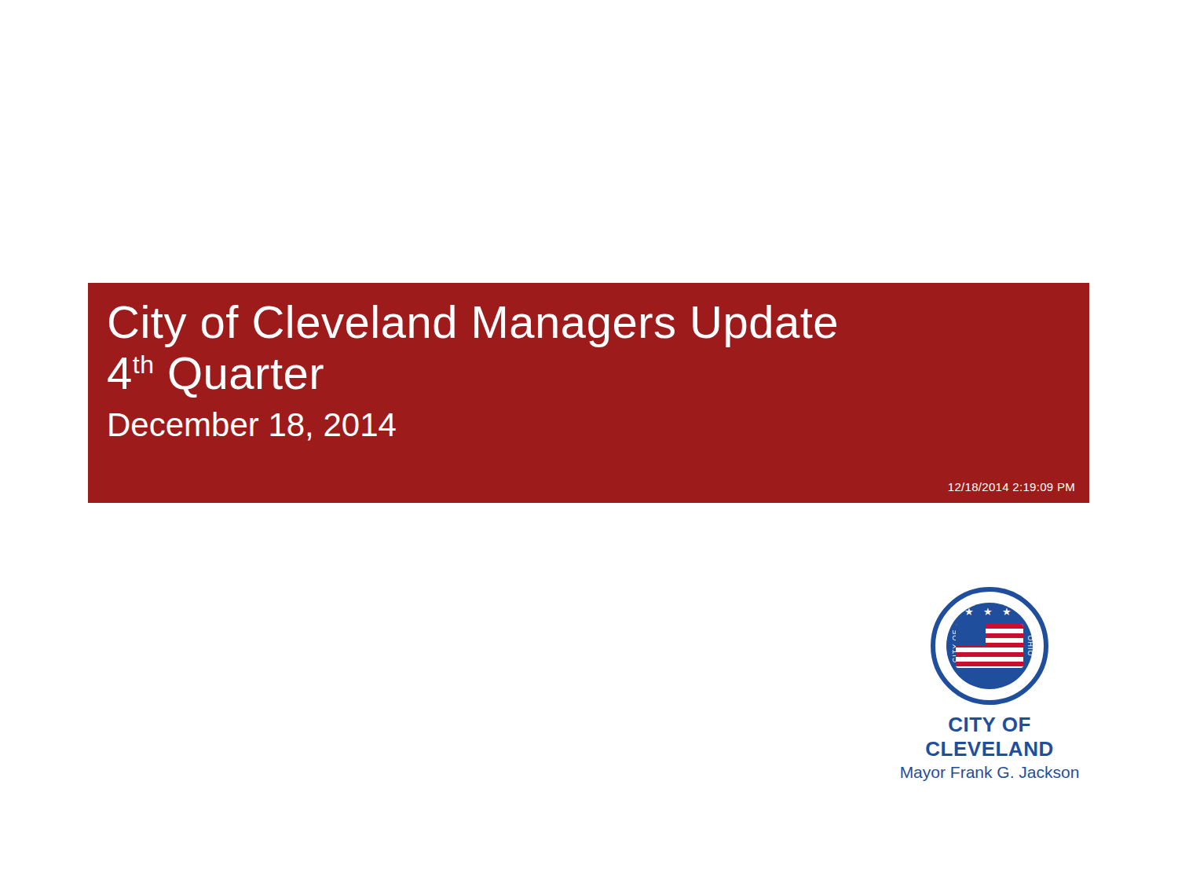City of Cleveland Managers Update
4th Quarter
December 18, 2014
12/18/2014 2:19:09 PM
CLEVELAND CITY OF CITY OF OHIO
★ ★ ★
CITY OF CLEVELAND
Mayor Frank G. Jackson